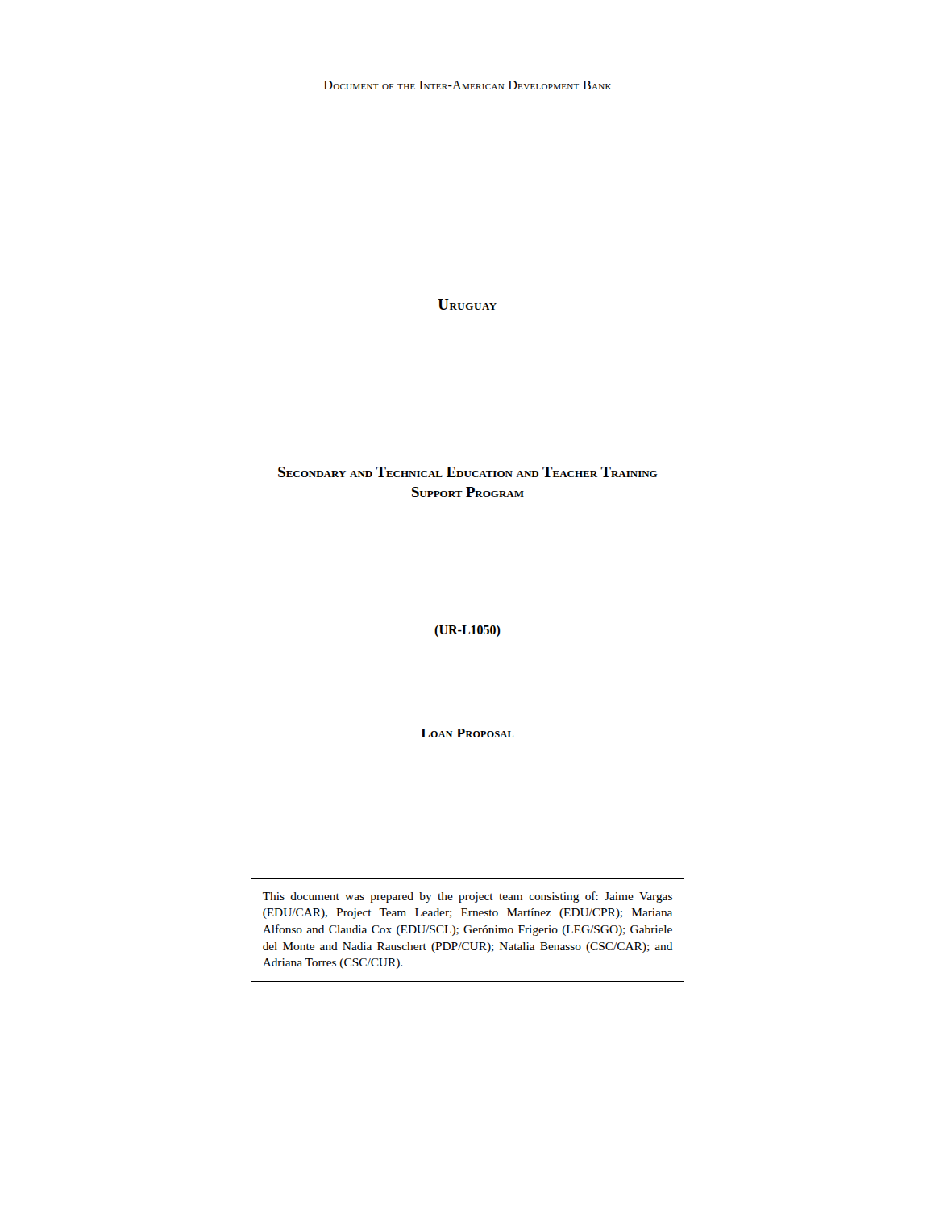Document of the Inter-American Development Bank
Uruguay
Secondary and Technical Education and Teacher Training Support Program
(UR-L1050)
Loan Proposal
This document was prepared by the project team consisting of: Jaime Vargas (EDU/CAR), Project Team Leader; Ernesto Martínez (EDU/CPR); Mariana Alfonso and Claudia Cox (EDU/SCL); Gerónimo Frigerio (LEG/SGO); Gabriele del Monte and Nadia Rauschert (PDP/CUR); Natalia Benasso (CSC/CAR); and Adriana Torres (CSC/CUR).